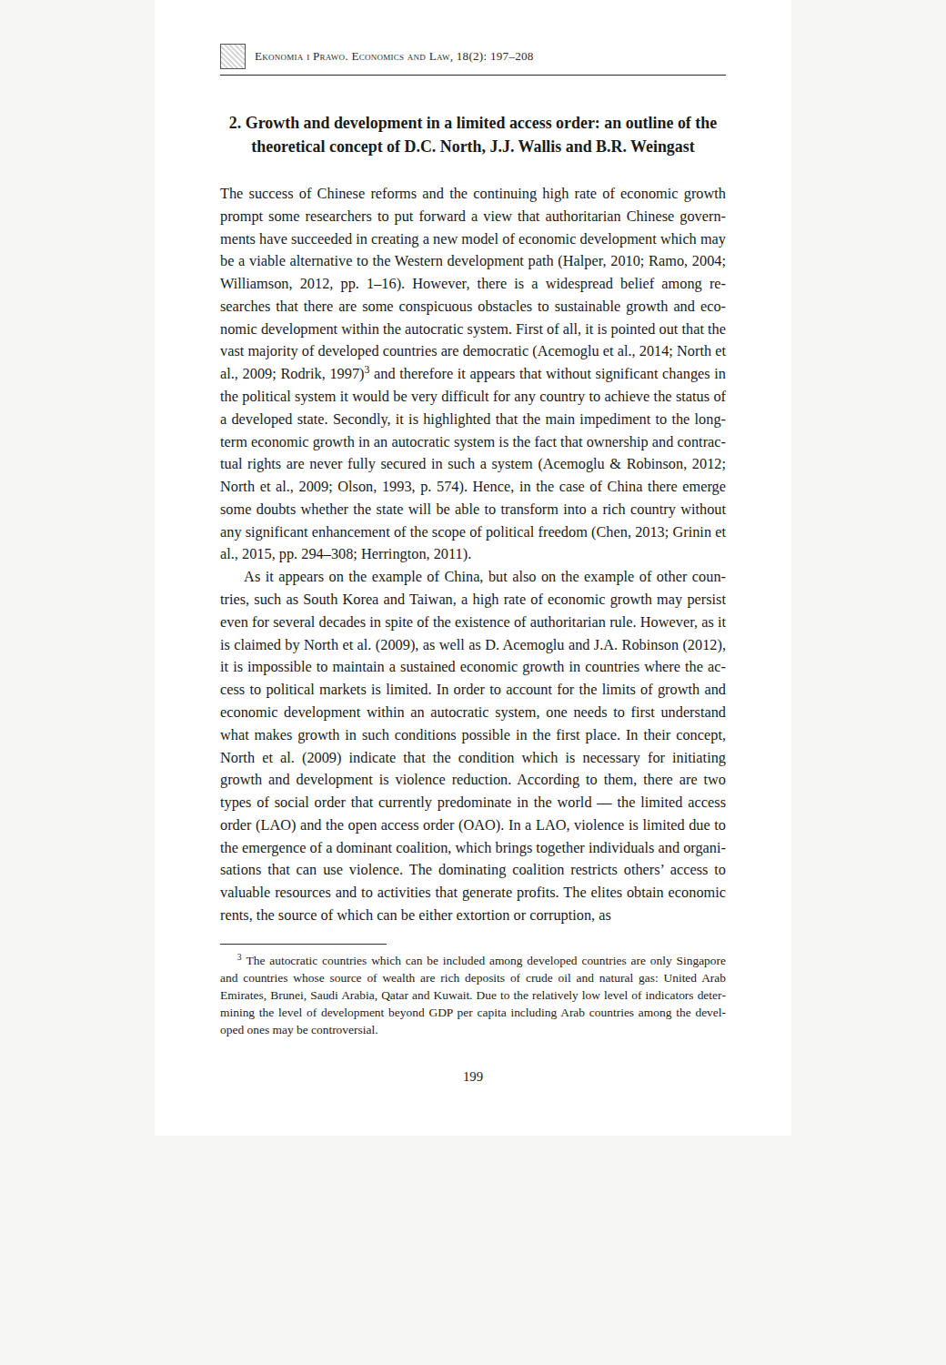Ekonomia i Prawo. Economics and Law, 18(2): 197–208
2. Growth and development in a limited access order: an outline of the theoretical concept of D.C. North, J.J. Wallis and B.R. Weingast
The success of Chinese reforms and the continuing high rate of economic growth prompt some researchers to put forward a view that authoritarian Chinese governments have succeeded in creating a new model of economic development which may be a viable alternative to the Western development path (Halper, 2010; Ramo, 2004; Williamson, 2012, pp. 1–16). However, there is a widespread belief among researches that there are some conspicuous obstacles to sustainable growth and economic development within the autocratic system. First of all, it is pointed out that the vast majority of developed countries are democratic (Acemoglu et al., 2014; North et al., 2009; Rodrik, 1997)3 and therefore it appears that without significant changes in the political system it would be very difficult for any country to achieve the status of a developed state. Secondly, it is highlighted that the main impediment to the long-term economic growth in an autocratic system is the fact that ownership and contractual rights are never fully secured in such a system (Acemoglu & Robinson, 2012; North et al., 2009; Olson, 1993, p. 574). Hence, in the case of China there emerge some doubts whether the state will be able to transform into a rich country without any significant enhancement of the scope of political freedom (Chen, 2013; Grinin et al., 2015, pp. 294–308; Herrington, 2011).
As it appears on the example of China, but also on the example of other countries, such as South Korea and Taiwan, a high rate of economic growth may persist even for several decades in spite of the existence of authoritarian rule. However, as it is claimed by North et al. (2009), as well as D. Acemoglu and J.A. Robinson (2012), it is impossible to maintain a sustained economic growth in countries where the access to political markets is limited. In order to account for the limits of growth and economic development within an autocratic system, one needs to first understand what makes growth in such conditions possible in the first place. In their concept, North et al. (2009) indicate that the condition which is necessary for initiating growth and development is violence reduction. According to them, there are two types of social order that currently predominate in the world — the limited access order (LAO) and the open access order (OAO). In a LAO, violence is limited due to the emergence of a dominant coalition, which brings together individuals and organisations that can use violence. The dominating coalition restricts others’ access to valuable resources and to activities that generate profits. The elites obtain economic rents, the source of which can be either extortion or corruption, as
3 The autocratic countries which can be included among developed countries are only Singapore and countries whose source of wealth are rich deposits of crude oil and natural gas: United Arab Emirates, Brunei, Saudi Arabia, Qatar and Kuwait. Due to the relatively low level of indicators determining the level of development beyond GDP per capita including Arab countries among the developed ones may be controversial.
199